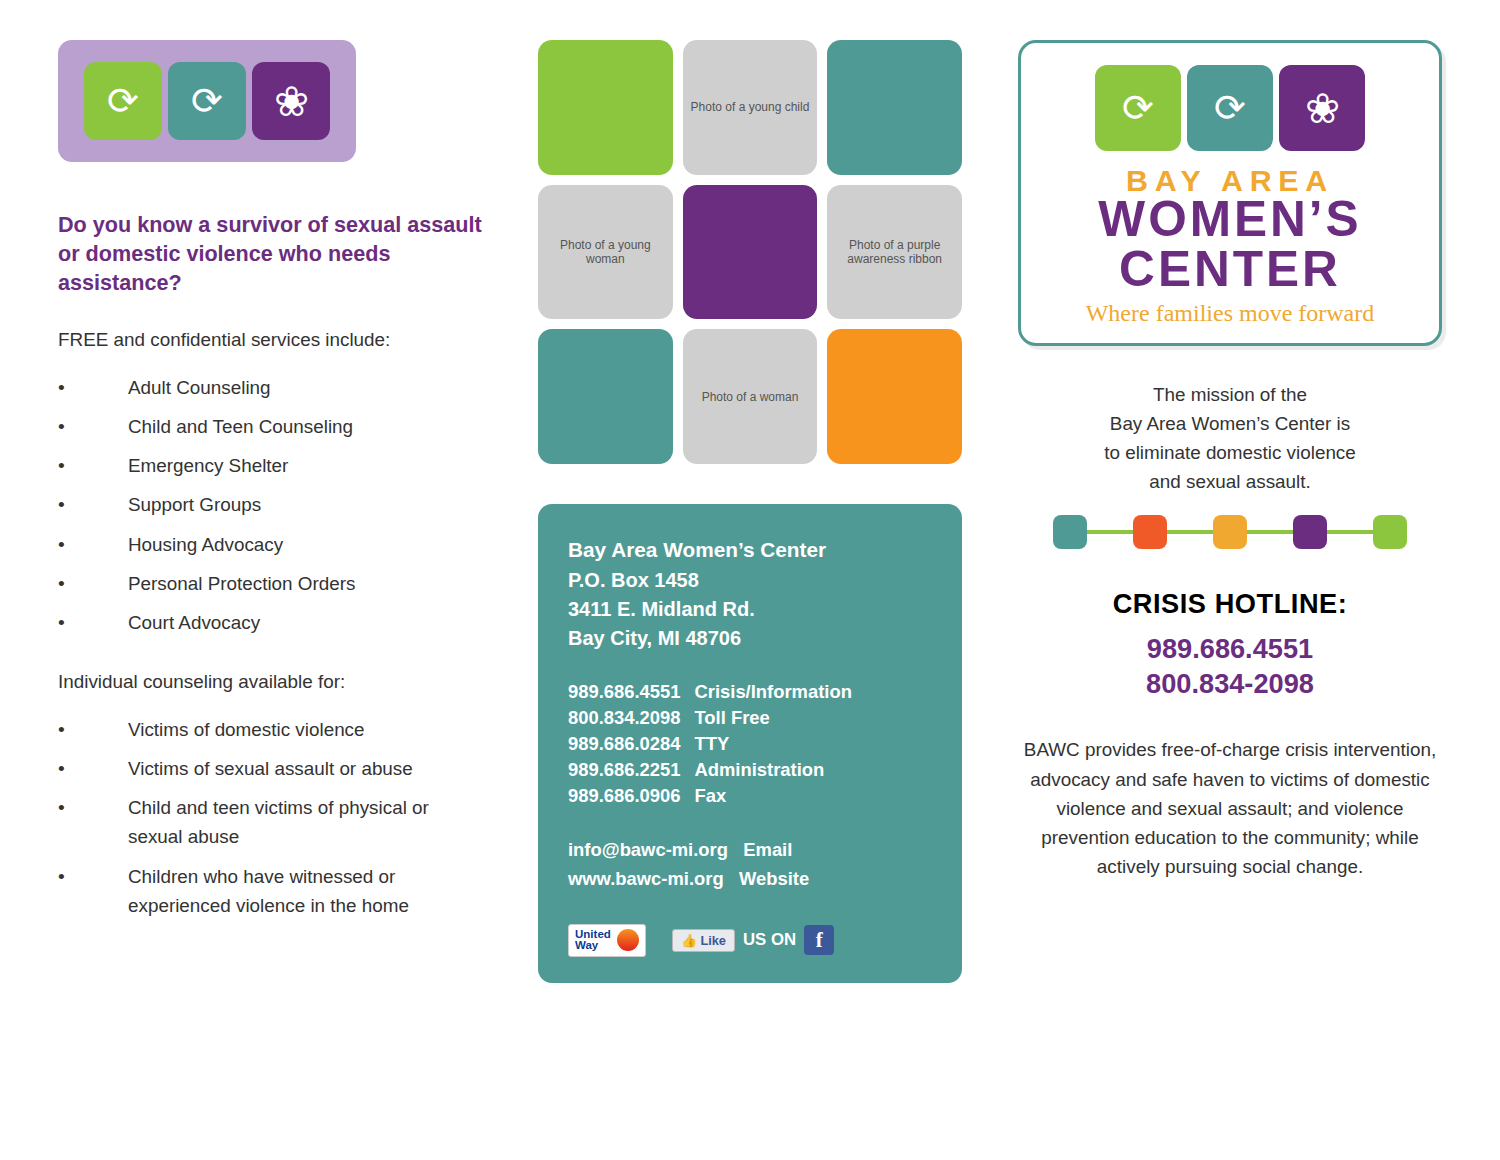⟳
⟳
❀
Do you know a survivor of sexual assault or domestic violence who needs assistance?
FREE and confidential services include:
Adult Counseling
Child and Teen Counseling
Emergency Shelter
Support Groups
Housing Advocacy
Personal Protection Orders
Court Advocacy
Individual counseling available for:
Victims of domestic violence
Victims of sexual assault or abuse
Child and teen victims of physical or sexual abuse
Children who have witnessed or experienced violence in the home
Photo of a young child
Photo of a young woman
Photo of a purple awareness ribbon
Photo of a woman
Bay Area Women’s Center
P.O. Box 1458
3411 E. Midland Rd.
Bay City, MI 48706
| 989.686.4551 | Crisis/Information |
| 800.834.2098 | Toll Free |
| 989.686.0284 | TTY |
| 989.686.2251 | Administration |
| 989.686.0906 | Fax |
info@bawc-mi.org Email
www.bawc-mi.org Website
United
Way
👍 Like US ON f
⟳
⟳
❀
BAY AREA WOMEN’S CENTER Where families move forward
The mission of the
Bay Area Women’s Center is
to eliminate domestic violence
and sexual assault.
CRISIS HOTLINE:
989.686.4551
800.834-2098
BAWC provides free-of-charge crisis intervention, advocacy and safe haven to victims of domestic violence and sexual assault; and violence prevention education to the community; while actively pursuing social change.